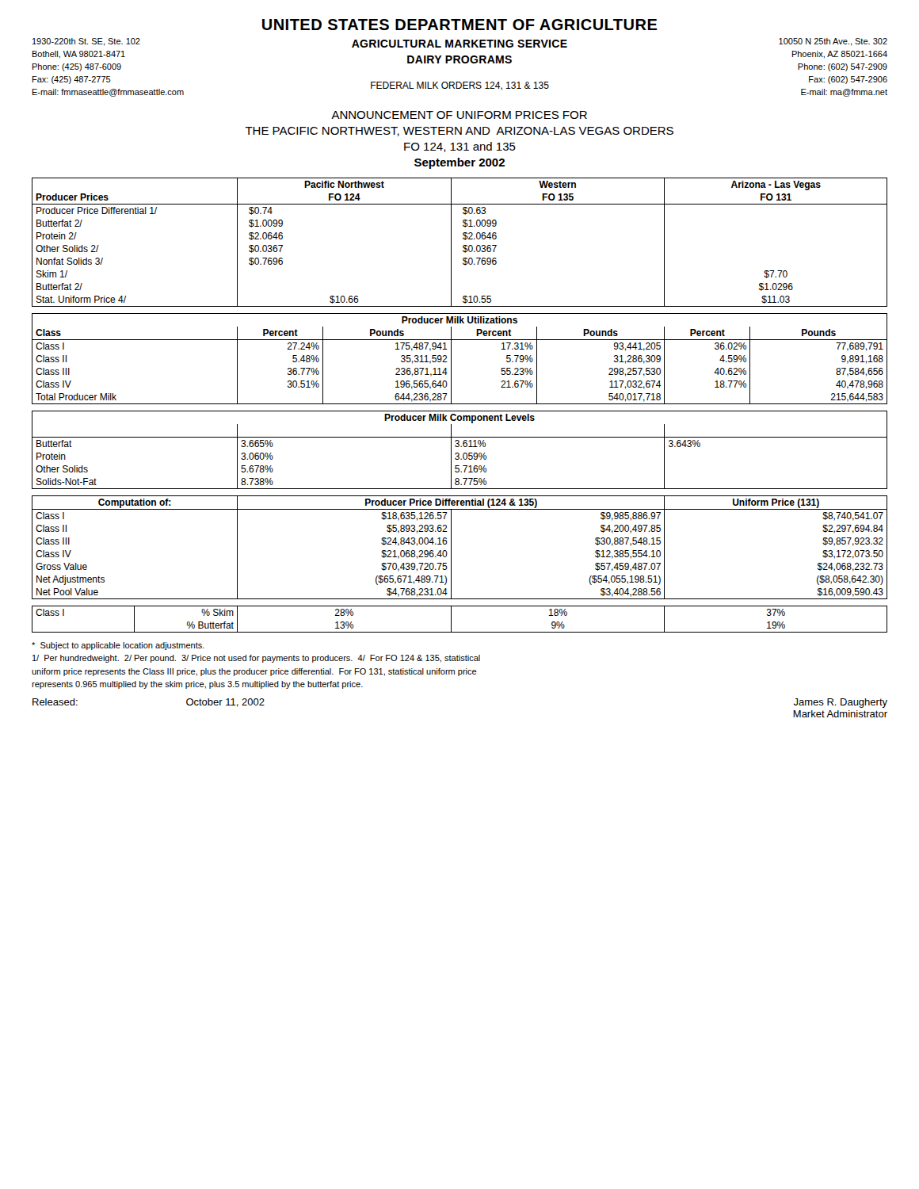UNITED STATES DEPARTMENT OF AGRICULTURE
| 1930-220th St. SE, Ste. 102 Bothell, WA 98021-8471 Phone: (425) 487-6009 Fax: (425) 487-2775 E-mail: fmmaseattle@fmmaseattle.com | AGRICULTURAL MARKETING SERVICE DAIRY PROGRAMS FEDERAL MILK ORDERS 124, 131 & 135 | 10050 N 25th Ave., Ste. 302 Phoenix, AZ 85021-1664 Phone: (602) 547-2909 Fax: (602) 547-2906 E-mail: ma@fmma.net |
ANNOUNCEMENT OF UNIFORM PRICES FOR
THE PACIFIC NORTHWEST, WESTERN AND ARIZONA-LAS VEGAS ORDERS
FO 124, 131 and 135
September 2002
| | Pacific Northwest | Western | Arizona - Las Vegas |
| Producer Prices | FO 124 | FO 135 | FO 131 |
| Producer Price Differential 1/ | $0.74 | $0.63 | |
| Butterfat 2/ | $1.0099 | $1.0099 | |
| Protein 2/ | $2.0646 | $2.0646 | |
| Other Solids 2/ | $0.0367 | $0.0367 | |
| Nonfat Solids 3/ | $0.7696 | $0.7696 | |
| Skim 1/ | | | $7.70 |
| Butterfat 2/ | | | $1.0296 |
| Stat. Uniform Price 4/ | $10.66 | $10.55 | $11.03 |
| Producer Milk Utilizations |
| Class | Percent | Pounds | Percent | Pounds | Percent | Pounds |
| Class I | 27.24% | 175,487,941 | 17.31% | 93,441,205 | 36.02% | 77,689,791 |
| Class II | 5.48% | 35,311,592 | 5.79% | 31,286,309 | 4.59% | 9,891,168 |
| Class III | 36.77% | 236,871,114 | 55.23% | 298,257,530 | 40.62% | 87,584,656 |
| Class IV | 30.51% | 196,565,640 | 21.67% | 117,032,674 | 18.77% | 40,478,968 |
| Total Producer Milk | | 644,236,287 | | 540,017,718 | | 215,644,583 |
| Producer Milk Component Levels |
| Butterfat | 3.665% | 3.611% | 3.643% |
| Protein | 3.060% | 3.059% | |
| Other Solids | 5.678% | 5.716% | |
| Solids-Not-Fat | 8.738% | 8.775% | |
| Computation of: | Producer Price Differential (124 & 135) | Uniform Price (131) |
| Class I | $18,635,126.57 | $9,985,886.97 | $8,740,541.07 |
| Class II | $5,893,293.62 | $4,200,497.85 | $2,297,694.84 |
| Class III | $24,843,004.16 | $30,887,548.15 | $9,857,923.32 |
| Class IV | $21,068,296.40 | $12,385,554.10 | $3,172,073.50 |
| Gross Value | $70,439,720.75 | $57,459,487.07 | $24,068,232.73 |
| Net Adjustments | ($65,671,489.71) | ($54,055,198.51) | ($8,058,642.30) |
| Net Pool Value | $4,768,231.04 | $3,404,288.56 | $16,009,590.43 |
| Class I | % Skim | 28% | 18% | 37% |
| | % Butterfat | 13% | 9% | 19% |
* Subject to applicable location adjustments.
1/ Per hundredweight. 2/ Per pound. 3/ Price not used for payments to producers. 4/ For FO 124 & 135, statistical
uniform price represents the Class III price, plus the producer price differential. For FO 131, statistical uniform price
represents 0.965 multiplied by the skim price, plus 3.5 multiplied by the butterfat price.
| Released: | October 11, 2002 | James R. Daugherty |
| | | Market Administrator |